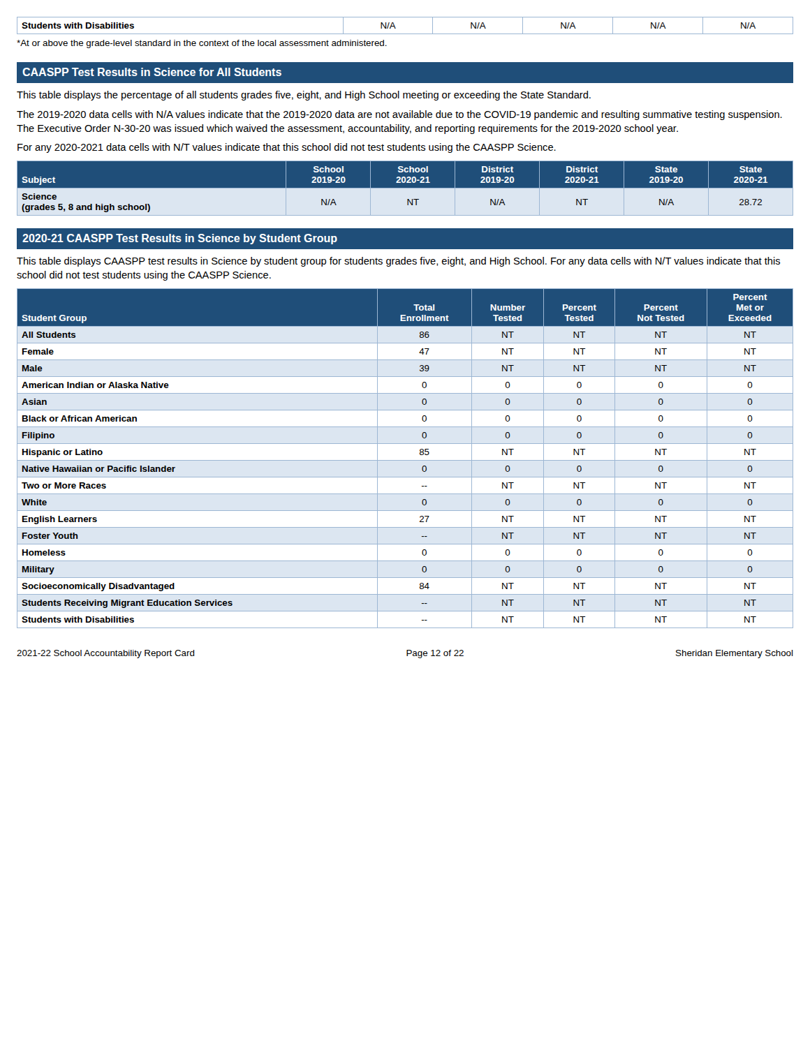| Students with Disabilities | N/A | N/A | N/A | N/A | N/A |
*At or above the grade-level standard in the context of the local assessment administered.
CAASPP Test Results in Science for All Students
This table displays the percentage of all students grades five, eight, and High School meeting or exceeding the State Standard.
The 2019-2020 data cells with N/A values indicate that the 2019-2020 data are not available due to the COVID-19 pandemic and resulting summative testing suspension. The Executive Order N-30-20 was issued which waived the assessment, accountability, and reporting requirements for the 2019-2020 school year.
For any 2020-2021 data cells with N/T values indicate that this school did not test students using the CAASPP Science.
| Subject | School 2019-20 | School 2020-21 | District 2019-20 | District 2020-21 | State 2019-20 | State 2020-21 |
| --- | --- | --- | --- | --- | --- | --- |
| Science (grades 5, 8 and high school) | N/A | NT | N/A | NT | N/A | 28.72 |
2020-21 CAASPP Test Results in Science by Student Group
This table displays CAASPP test results in Science by student group for students grades five, eight, and High School. For any data cells with N/T values indicate that this school did not test students using the CAASPP Science.
| Student Group | Total Enrollment | Number Tested | Percent Tested | Percent Not Tested | Percent Met or Exceeded |
| --- | --- | --- | --- | --- | --- |
| All Students | 86 | NT | NT | NT | NT |
| Female | 47 | NT | NT | NT | NT |
| Male | 39 | NT | NT | NT | NT |
| American Indian or Alaska Native | 0 | 0 | 0 | 0 | 0 |
| Asian | 0 | 0 | 0 | 0 | 0 |
| Black or African American | 0 | 0 | 0 | 0 | 0 |
| Filipino | 0 | 0 | 0 | 0 | 0 |
| Hispanic or Latino | 85 | NT | NT | NT | NT |
| Native Hawaiian or Pacific Islander | 0 | 0 | 0 | 0 | 0 |
| Two or More Races | -- | NT | NT | NT | NT |
| White | 0 | 0 | 0 | 0 | 0 |
| English Learners | 27 | NT | NT | NT | NT |
| Foster Youth | -- | NT | NT | NT | NT |
| Homeless | 0 | 0 | 0 | 0 | 0 |
| Military | 0 | 0 | 0 | 0 | 0 |
| Socioeconomically Disadvantaged | 84 | NT | NT | NT | NT |
| Students Receiving Migrant Education Services | -- | NT | NT | NT | NT |
| Students with Disabilities | -- | NT | NT | NT | NT |
2021-22 School Accountability Report Card Page 12 of 22 Sheridan Elementary School